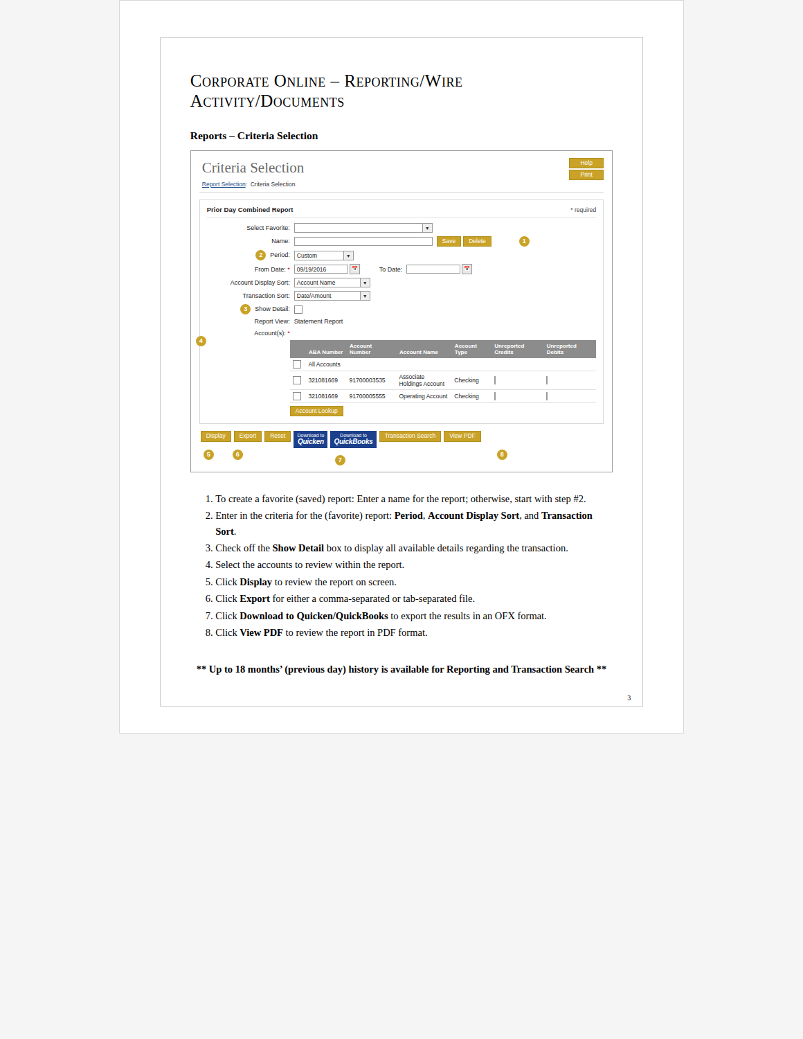Corporate Online – Reporting/Wire Activity/Documents
Reports – Criteria Selection
Help Print
Criteria Selection
Report Selection: Criteria Selection
Prior Day Combined Report * required
Select Favorite:
▼
Name:
Save Delete 1
2 Period:
Custom▼
From Date: *
09/19/2016📅 To Date: 📅
Account Display Sort:
Account Name▼
Transaction Sort:
Date/Amount▼
3 Show Detail:
Report View:
Statement Report
Account(s): *
| | ABA Number | Account Number | Account Name | Account Type | Unreported Credits | Unreported Debits |
| --- | --- | --- | --- | --- | --- | --- |
| | All Accounts |
| | 321081669 | 91700003535 | Associate Holdings Account | Checking | | |
| | 321081669 | 91700005555 | Operating Account | Checking | | |
Account Lookup
4
Display Export Reset Download to Quicken Download to QuickBooks Transaction Search View PDF
5 6 7 8
To create a favorite (saved) report: Enter a name for the report; otherwise, start with step #2.
Enter in the criteria for the (favorite) report: Period, Account Display Sort, and Transaction Sort.
Check off the Show Detail box to display all available details regarding the transaction.
Select the accounts to review within the report.
Click Display to review the report on screen.
Click Export for either a comma-separated or tab-separated file.
Click Download to Quicken/QuickBooks to export the results in an OFX format.
Click View PDF to review the report in PDF format.
** Up to 18 months’ (previous day) history is available for Reporting and Transaction Search **
3